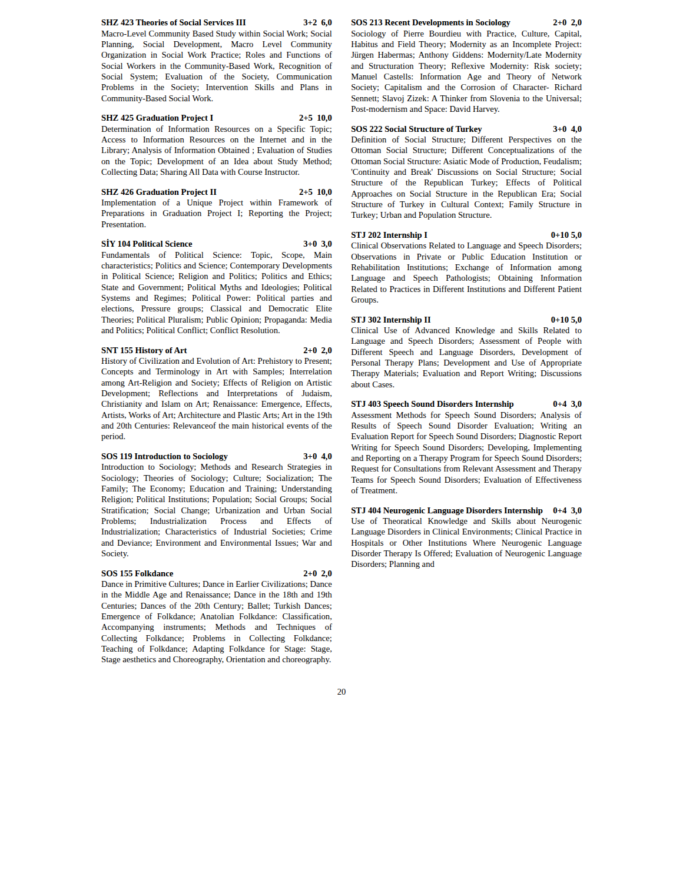3+2 6,0 SHZ 423 Theories of Social Services III
Macro-Level Community Based Study within Social Work; Social Planning, Social Development, Macro Level Community Organization in Social Work Practice; Roles and Functions of Social Workers in the Community-Based Work, Recognition of Social System; Evaluation of the Society, Communication Problems in the Society; Intervention Skills and Plans in Community-Based Social Work.
2+5 10,0 SHZ 425 Graduation Project I
Determination of Information Resources on a Specific Topic; Access to Information Resources on the Internet and in the Library; Analysis of Information Obtained ; Evaluation of Studies on the Topic; Development of an Idea about Study Method; Collecting Data; Sharing All Data with Course Instructor.
2+5 10,0 SHZ 426 Graduation Project II
Implementation of a Unique Project within Framework of Preparations in Graduation Project I; Reporting the Project; Presentation.
3+0 3,0 SİY 104 Political Science
Fundamentals of Political Science: Topic, Scope, Main characteristics; Politics and Science; Contemporary Developments in Political Science; Religion and Politics; Politics and Ethics; State and Government; Political Myths and Ideologies; Political Systems and Regimes; Political Power: Political parties and elections, Pressure groups; Classical and Democratic Elite Theories; Political Pluralism; Public Opinion; Propaganda: Media and Politics; Political Conflict; Conflict Resolution.
2+0 2,0 SNT 155 History of Art
History of Civilization and Evolution of Art: Prehistory to Present; Concepts and Terminology in Art with Samples; Interrelation among Art-Religion and Society; Effects of Religion on Artistic Development; Reflections and Interpretations of Judaism, Christianity and Islam on Art; Renaissance: Emergence, Effects, Artists, Works of Art; Architecture and Plastic Arts; Art in the 19th and 20th Centuries: Relevanceof the main historical events of the period.
3+0 4,0 SOS 119 Introduction to Sociology
Introduction to Sociology; Methods and Research Strategies in Sociology; Theories of Sociology; Culture; Socialization; The Family; The Economy; Education and Training; Understanding Religion; Political Institutions; Population; Social Groups; Social Stratification; Social Change; Urbanization and Urban Social Problems; Industrialization Process and Effects of Industrialization; Characteristics of Industrial Societies; Crime and Deviance; Environment and Environmental Issues; War and Society.
2+0 2,0 SOS 155 Folkdance
Dance in Primitive Cultures; Dance in Earlier Civilizations; Dance in the Middle Age and Renaissance; Dance in the 18th and 19th Centuries; Dances of the 20th Century; Ballet; Turkish Dances; Emergence of Folkdance; Anatolian Folkdance: Classification, Accompanying instruments; Methods and Techniques of Collecting Folkdance; Problems in Collecting Folkdance; Teaching of Folkdance; Adapting Folkdance for Stage: Stage, Stage aesthetics and Choreography, Orientation and choreography.
2+0 2,0 SOS 213 Recent Developments in Sociology
Sociology of Pierre Bourdieu with Practice, Culture, Capital, Habitus and Field Theory; Modernity as an Incomplete Project: Jürgen Habermas; Anthony Giddens: Modernity/Late Modernity and Structuration Theory; Reflexive Modernity: Risk society; Manuel Castells: Information Age and Theory of Network Society; Capitalism and the Corrosion of Character- Richard Sennett; Slavoj Zizek: A Thinker from Slovenia to the Universal; Post-modernism and Space: David Harvey.
3+0 4,0 SOS 222 Social Structure of Turkey
Definition of Social Structure; Different Perspectives on the Ottoman Social Structure; Different Conceptualizations of the Ottoman Social Structure: Asiatic Mode of Production, Feudalism; 'Continuity and Break' Discussions on Social Structure; Social Structure of the Republican Turkey; Effects of Political Approaches on Social Structure in the Republican Era; Social Structure of Turkey in Cultural Context; Family Structure in Turkey; Urban and Population Structure.
0+10 5,0 STJ 202 Internship I
Clinical Observations Related to Language and Speech Disorders; Observations in Private or Public Education Institution or Rehabilitation Institutions; Exchange of Information among Language and Speech Pathologists; Obtaining Information Related to Practices in Different Institutions and Different Patient Groups.
0+10 5,0 STJ 302 Internship II
Clinical Use of Advanced Knowledge and Skills Related to Language and Speech Disorders; Assessment of People with Different Speech and Language Disorders, Development of Personal Therapy Plans; Development and Use of Appropriate Therapy Materials; Evaluation and Report Writing; Discussions about Cases.
0+4 3,0 STJ 403 Speech Sound Disorders Internship
Assessment Methods for Speech Sound Disorders; Analysis of Results of Speech Sound Disorder Evaluation; Writing an Evaluation Report for Speech Sound Disorders; Diagnostic Report Writing for Speech Sound Disorders; Developing, Implementing and Reporting on a Therapy Program for Speech Sound Disorders; Request for Consultations from Relevant Assessment and Therapy Teams for Speech Sound Disorders; Evaluation of Effectiveness of Treatment.
0+4 3,0 STJ 404 Neurogenic Language Disorders Internship
Use of Theoratical Knowledge and Skills about Neurogenic Language Disorders in Clinical Environments; Clinical Practice in Hospitals or Other Institutions Where Neurogenic Language Disorder Therapy Is Offered; Evaluation of Neurogenic Language Disorders; Planning and
20